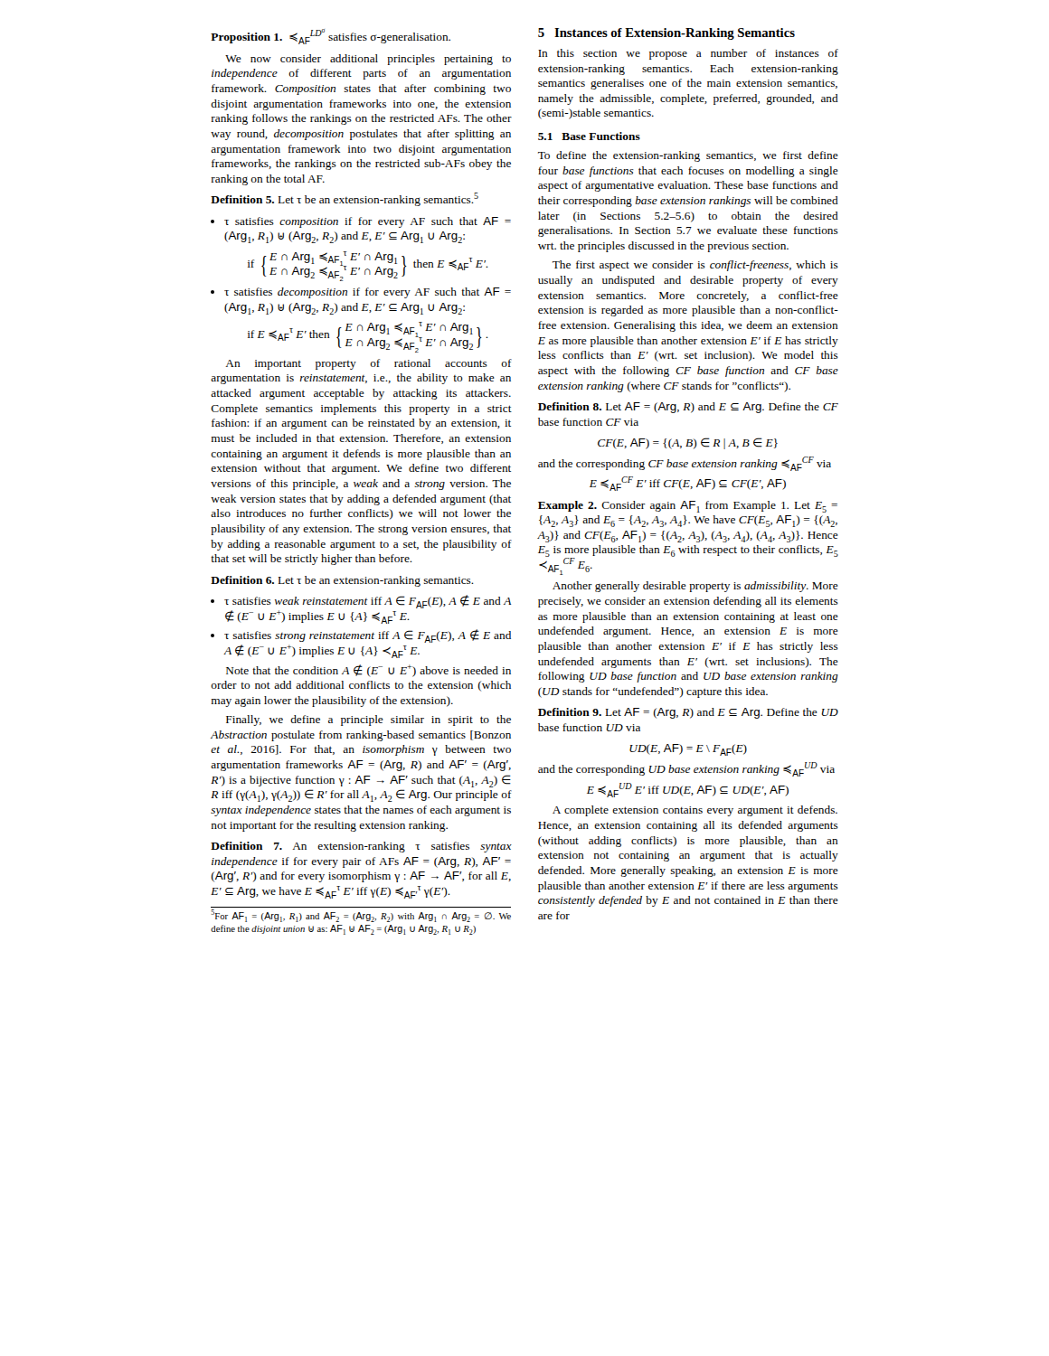Proposition 1. ≼AFLDσ satisfies σ-generalisation.
We now consider additional principles pertaining to independence of different parts of an argumentation framework. Composition states that after combining two disjoint argumentation frameworks into one, the extension ranking follows the rankings on the restricted AFs. The other way round, decomposition postulates that after splitting an argumentation framework into two disjoint argumentation frameworks, the rankings on the restricted sub-AFs obey the ranking on the total AF.
Definition 5. Let τ be an extension-ranking semantics.5
τ satisfies composition if for every AF such that AF = (Arg1, R1) ⊎ (Arg2, R2) and E, E′ ⊆ Arg1 ∪ Arg2:
if {E ∩ Arg1 ≼AF1τ E′ ∩ Arg1
E ∩ Arg2 ≼AF2τ E′ ∩ Arg2} then E ≼AFτ E′.
τ satisfies decomposition if for every AF such that AF = (Arg1, R1) ⊎ (Arg2, R2) and E, E′ ⊆ Arg1 ∪ Arg2:
if E ≼AFτ E′ then {E ∩ Arg1 ≼AF1τ E′ ∩ Arg1
E ∩ Arg2 ≼AF2τ E′ ∩ Arg2}.
An important property of rational accounts of argumentation is reinstatement, i.e., the ability to make an attacked argument acceptable by attacking its attackers. Complete semantics implements this property in a strict fashion: if an argument can be reinstated by an extension, it must be included in that extension. Therefore, an extension containing an argument it defends is more plausible than an extension without that argument. We define two different versions of this principle, a weak and a strong version. The weak version states that by adding a defended argument (that also introduces no further conflicts) we will not lower the plausibility of any extension. The strong version ensures, that by adding a reasonable argument to a set, the plausibility of that set will be strictly higher than before.
Definition 6. Let τ be an extension-ranking semantics.
τ satisfies weak reinstatement iff A ∈ FAF(E), A ∉ E and A ∉ (E− ∪ E+) implies E ∪ {A} ≼AFτ E.
τ satisfies strong reinstatement iff A ∈ FAF(E), A ∉ E and A ∉ (E− ∪ E+) implies E ∪ {A} ≺AFτ E.
Note that the condition A ∉ (E− ∪ E+) above is needed in order to not add additional conflicts to the extension (which may again lower the plausibility of the extension).
Finally, we define a principle similar in spirit to the Abstraction postulate from ranking-based semantics [Bonzon et al., 2016]. For that, an isomorphism γ between two argumentation frameworks AF = (Arg, R) and AF′ = (Arg′, R′) is a bijective function γ : AF → AF′ such that (A1, A2) ∈ R iff (γ(A1), γ(A2)) ∈ R′ for all A1, A2 ∈ Arg. Our principle of syntax independence states that the names of each argument is not important for the resulting extension ranking.
Definition 7. An extension-ranking τ satisfies syntax independence if for every pair of AFs AF = (Arg, R), AF′ = (Arg′, R′) and for every isomorphism γ : AF → AF′, for all E, E′ ⊆ Arg, we have E ≼AFτ E′ iff γ(E) ≼AF′τ γ(E′).
5For AF1 = (Arg1, R1) and AF2 = (Arg2, R2) with Arg1 ∩ Arg2 = ∅. We define the disjoint union ⊎ as: AF1 ⊎ AF2 = (Arg1 ∪ Arg2, R1 ∪ R2)
5 Instances of Extension-Ranking Semantics
In this section we propose a number of instances of extension-ranking semantics. Each extension-ranking semantics generalises one of the main extension semantics, namely the admissible, complete, preferred, grounded, and (semi-)stable semantics.
5.1 Base Functions
To define the extension-ranking semantics, we first define four base functions that each focuses on modelling a single aspect of argumentative evaluation. These base functions and their corresponding base extension rankings will be combined later (in Sections 5.2–5.6) to obtain the desired generalisations. In Section 5.7 we evaluate these functions wrt. the principles discussed in the previous section.
The first aspect we consider is conflict-freeness, which is usually an undisputed and desirable property of every extension semantics. More concretely, a conflict-free extension is regarded as more plausible than a non-conflict-free extension. Generalising this idea, we deem an extension E as more plausible than another extension E′ if E has strictly less conflicts than E′ (wrt. set inclusion). We model this aspect with the following CF base function and CF base extension ranking (where CF stands for ”conflicts“).
Definition 8. Let AF = (Arg, R) and E ⊆ Arg. Define the CF base function CF via
CF(E, AF) = {(A, B) ∈ R | A, B ∈ E}
and the corresponding CF base extension ranking ≼AFCF via
E ≼AFCF E′ iff CF(E, AF) ⊆ CF(E′, AF)
Example 2. Consider again AF1 from Example 1. Let E5 = {A2, A3} and E6 = {A2, A3, A4}. We have CF(E5, AF1) = {(A2, A3)} and CF(E6, AF1) = {(A2, A3), (A3, A4), (A4, A3)}. Hence E5 is more plausible than E6 with respect to their conflicts, E5 ≺AF1CF E6.
Another generally desirable property is admissibility. More precisely, we consider an extension defending all its elements as more plausible than an extension containing at least one undefended argument. Hence, an extension E is more plausible than another extension E′ if E has strictly less undefended arguments than E′ (wrt. set inclusions). The following UD base function and UD base extension ranking (UD stands for “undefended”) capture this idea.
Definition 9. Let AF = (Arg, R) and E ⊆ Arg. Define the UD base function UD via
UD(E, AF) = E \ FAF(E)
and the corresponding UD base extension ranking ≼AFUD via
E ≼AFUD E′ iff UD(E, AF) ⊆ UD(E′, AF)
A complete extension contains every argument it defends. Hence, an extension containing all its defended arguments (without adding conflicts) is more plausible, than an extension not containing an argument that is actually defended. More generally speaking, an extension E is more plausible than another extension E′ if there are less arguments consistently defended by E and not contained in E than there are for